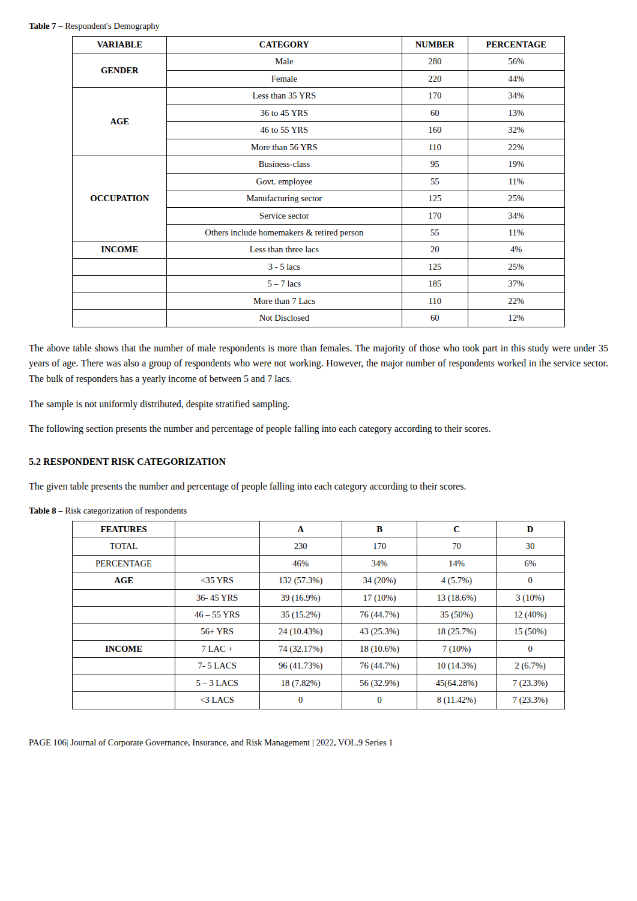Table 7 – Respondent's Demography
| VARIABLE | CATEGORY | NUMBER | PERCENTAGE |
| --- | --- | --- | --- |
| GENDER | Male | 280 | 56% |
| Female | 220 | 44% |
| AGE | Less than 35 YRS | 170 | 34% |
| 36 to 45 YRS | 60 | 13% |
| 46 to 55 YRS | 160 | 32% |
| More than 56 YRS | 110 | 22% |
| OCCUPATION | Business-class | 95 | 19% |
| Govt. employee | 55 | 11% |
| Manufacturing sector | 125 | 25% |
| Service sector | 170 | 34% |
| Others include homemakers & retired person | 55 | 11% |
| INCOME | Less than three lacs | 20 | 4% |
| | 3 - 5 lacs | 125 | 25% |
| | 5 – 7 lacs | 185 | 37% |
| | More than 7 Lacs | 110 | 22% |
| | Not Disclosed | 60 | 12% |
The above table shows that the number of male respondents is more than females. The majority of those who took part in this study were under 35 years of age. There was also a group of respondents who were not working. However, the major number of respondents worked in the service sector. The bulk of responders has a yearly income of between 5 and 7 lacs.
The sample is not uniformly distributed, despite stratified sampling.
The following section presents the number and percentage of people falling into each category according to their scores.
5.2 RESPONDENT RISK CATEGORIZATION
The given table presents the number and percentage of people falling into each category according to their scores.
Table 8 – Risk categorization of respondents
| FEATURES | | A | B | C | D |
| --- | --- | --- | --- | --- | --- |
| TOTAL | | 230 | 170 | 70 | 30 |
| PERCENTAGE | | 46% | 34% | 14% | 6% |
| AGE | <35 YRS | 132 (57.3%) | 34 (20%) | 4 (5.7%) | 0 |
| | 36- 45 YRS | 39 (16.9%) | 17 (10%) | 13 (18.6%) | 3 (10%) |
| | 46 – 55 YRS | 35 (15.2%) | 76 (44.7%) | 35 (50%) | 12 (40%) |
| | 56+ YRS | 24 (10.43%) | 43 (25.3%) | 18 (25.7%) | 15 (50%) |
| INCOME | 7 LAC + | 74 (32.17%) | 18 (10.6%) | 7 (10%) | 0 |
| | 7- 5 LACS | 96 (41.73%) | 76 (44.7%) | 10 (14.3%) | 2 (6.7%) |
| | 5 – 3 LACS | 18 (7.82%) | 56 (32.9%) | 45(64.28%) | 7 (23.3%) |
| | <3 LACS | 0 | 0 | 8 (11.42%) | 7 (23.3%) |
PAGE 106| Journal of Corporate Governance, Insurance, and Risk Management | 2022, VOL.9 Series 1